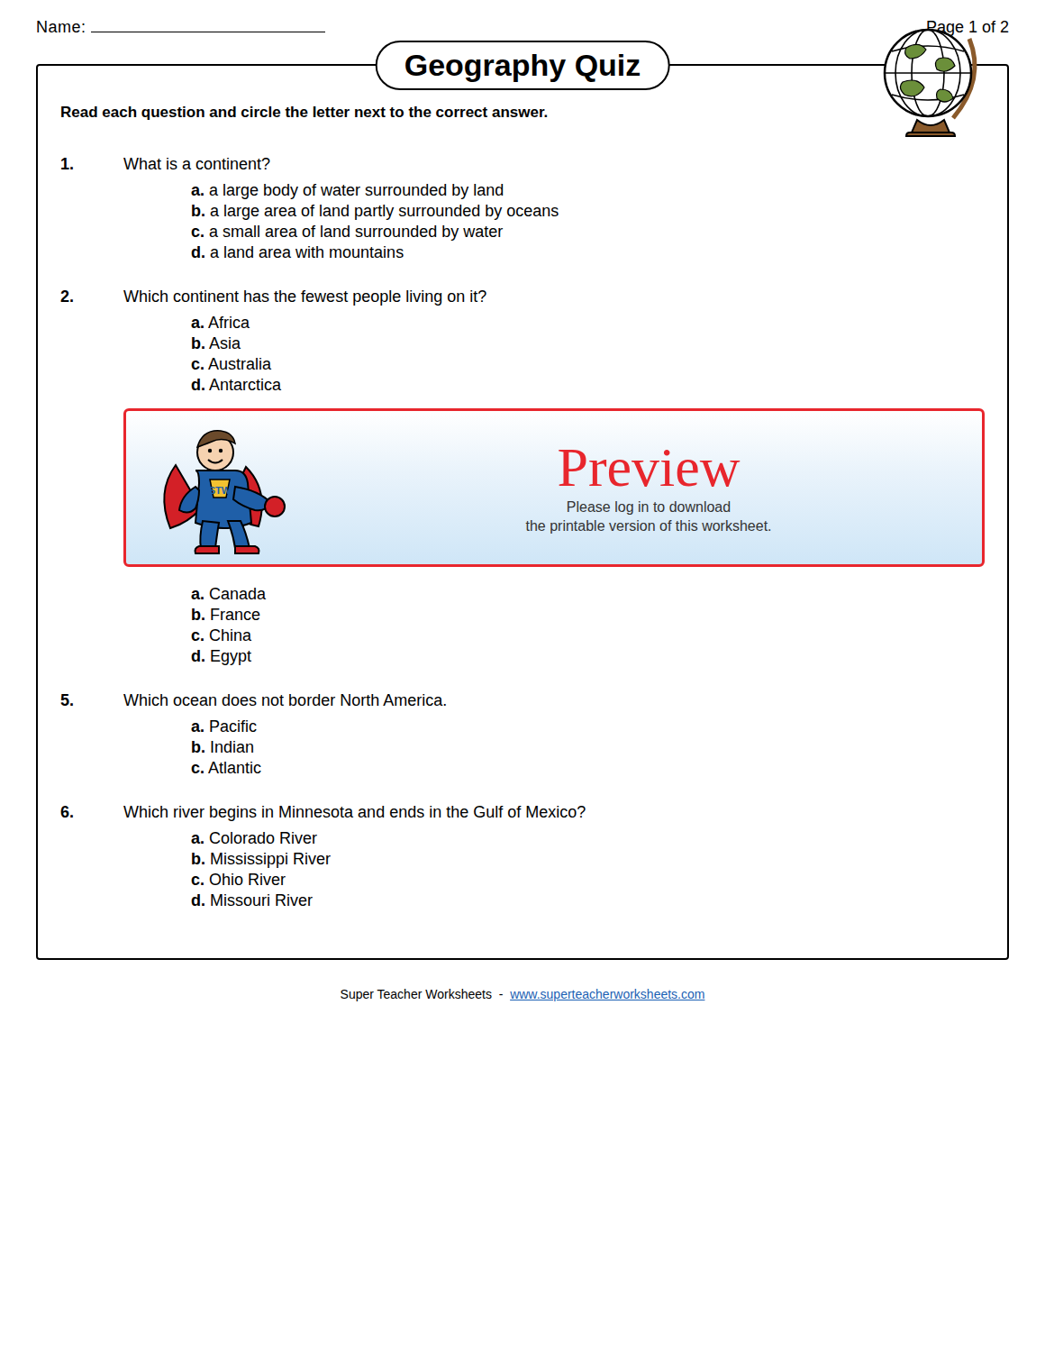Name:
Page 1 of 2
Geography Quiz
Read each question and circle the letter next to the correct answer.
1. What is a continent?
a. a large body of water surrounded by land
b. a large area of land partly surrounded by oceans
c. a small area of land surrounded by water
d. a land area with mountains
2. Which continent has the fewest people living on it?
a. Africa
b. Asia
c. Australia
d. Antarctica
STW
Preview
Please log in to download
the printable version of this worksheet.
a. Canada
b. France
c. China
d. Egypt
5. Which ocean does not border North America.
a. Pacific
b. Indian
c. Atlantic
6. Which river begins in Minnesota and ends in the Gulf of Mexico?
a. Colorado River
b. Mississippi River
c. Ohio River
d. Missouri River
Super Teacher Worksheets - www.superteacherworksheets.com